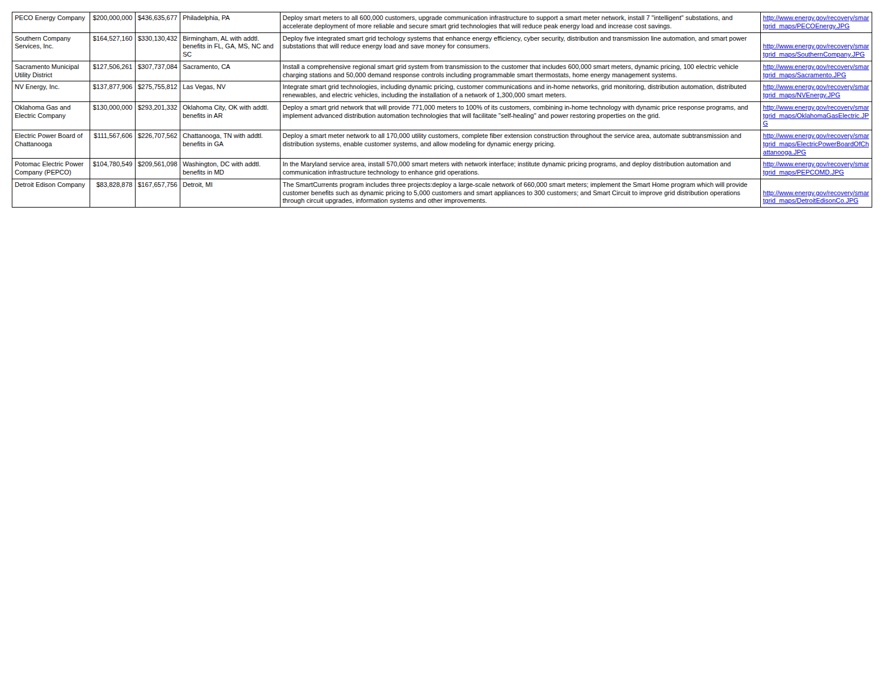| PECO Energy Company | $200,000,000 | $436,635,677 | Philadelphia, PA | Deploy smart meters to all 600,000 customers, upgrade communication infrastructure to support a smart meter network, install 7 "intelligent" substations, and accelerate deployment of more reliable and secure smart grid technologies that will reduce peak energy load and increase cost savings. | http://www.energy.gov/recovery/smartgrid_maps/PECOEnergy.JPG |
| Southern Company Services, Inc. | $164,527,160 | $330,130,432 | Birmingham, AL with addtl. benefits in FL, GA, MS, NC and SC | Deploy five integrated smart grid techology systems that enhance energy efficiency, cyber security, distribution and transmission line automation, and smart power substations that will reduce energy load and save money for consumers. | http://www.energy.gov/recovery/smartgrid_maps/SouthernCompany.JPG |
| Sacramento Municipal Utility District | $127,506,261 | $307,737,084 | Sacramento, CA | Install a comprehensive regional smart grid system from transmission to the customer that includes 600,000 smart meters, dynamic pricing, 100 electric vehicle charging stations and 50,000 demand response controls including programmable smart thermostats, home energy management systems. | http://www.energy.gov/recovery/smartgrid_maps/Sacramento.JPG |
| NV Energy, Inc. | $137,877,906 | $275,755,812 | Las Vegas, NV | Integrate smart grid technologies, including dynamic pricing, customer communications and in-home networks, grid monitoring, distribution automation, distributed renewables, and electric vehicles, including the installation of a network of 1,300,000 smart meters. | http://www.energy.gov/recovery/smartgrid_maps/NVEnergy.JPG |
| Oklahoma Gas and Electric Company | $130,000,000 | $293,201,332 | Oklahoma City, OK with addtl. benefits in AR | Deploy a smart grid network that will provide 771,000 meters to 100% of its customers, combining in-home technology with dynamic price response programs, and implement advanced distribution automation technologies that will facilitate "self-healing" and power restoring properties on the grid. | http://www.energy.gov/recovery/smartgrid_maps/OklahomaGasElectric.JPG |
| Electric Power Board of Chattanooga | $111,567,606 | $226,707,562 | Chattanooga, TN with addtl. benefits in GA | Deploy a smart meter network to all 170,000 utility customers, complete fiber extension construction throughout the service area, automate subtransmission and distribution systems, enable customer systems, and allow modeling for dynamic energy pricing. | http://www.energy.gov/recovery/smartgrid_maps/ElectricPowerBoardOfChattanooga.JPG |
| Potomac Electric Power Company (PEPCO) | $104,780,549 | $209,561,098 | Washington, DC with addtl. benefits in MD | In the Maryland service area, install 570,000 smart meters with network interface; institute dynamic pricing programs, and deploy distribution automation and communication infrastructure technology to enhance grid operations. | http://www.energy.gov/recovery/smartgrid_maps/PEPCOMD.JPG |
| Detroit Edison Company | $83,828,878 | $167,657,756 | Detroit, MI | The SmartCurrents program includes three projects:deploy a large-scale network of 660,000 smart meters; implement the Smart Home program which will provide customer benefits such as dynamic pricing to 5,000 customers and smart appliances to 300 customers; and Smart Circuit to improve grid distribution operations through circuit upgrades, information systems and other improvements. | http://www.energy.gov/recovery/smartgrid_maps/DetroitEdisonCo.JPG |